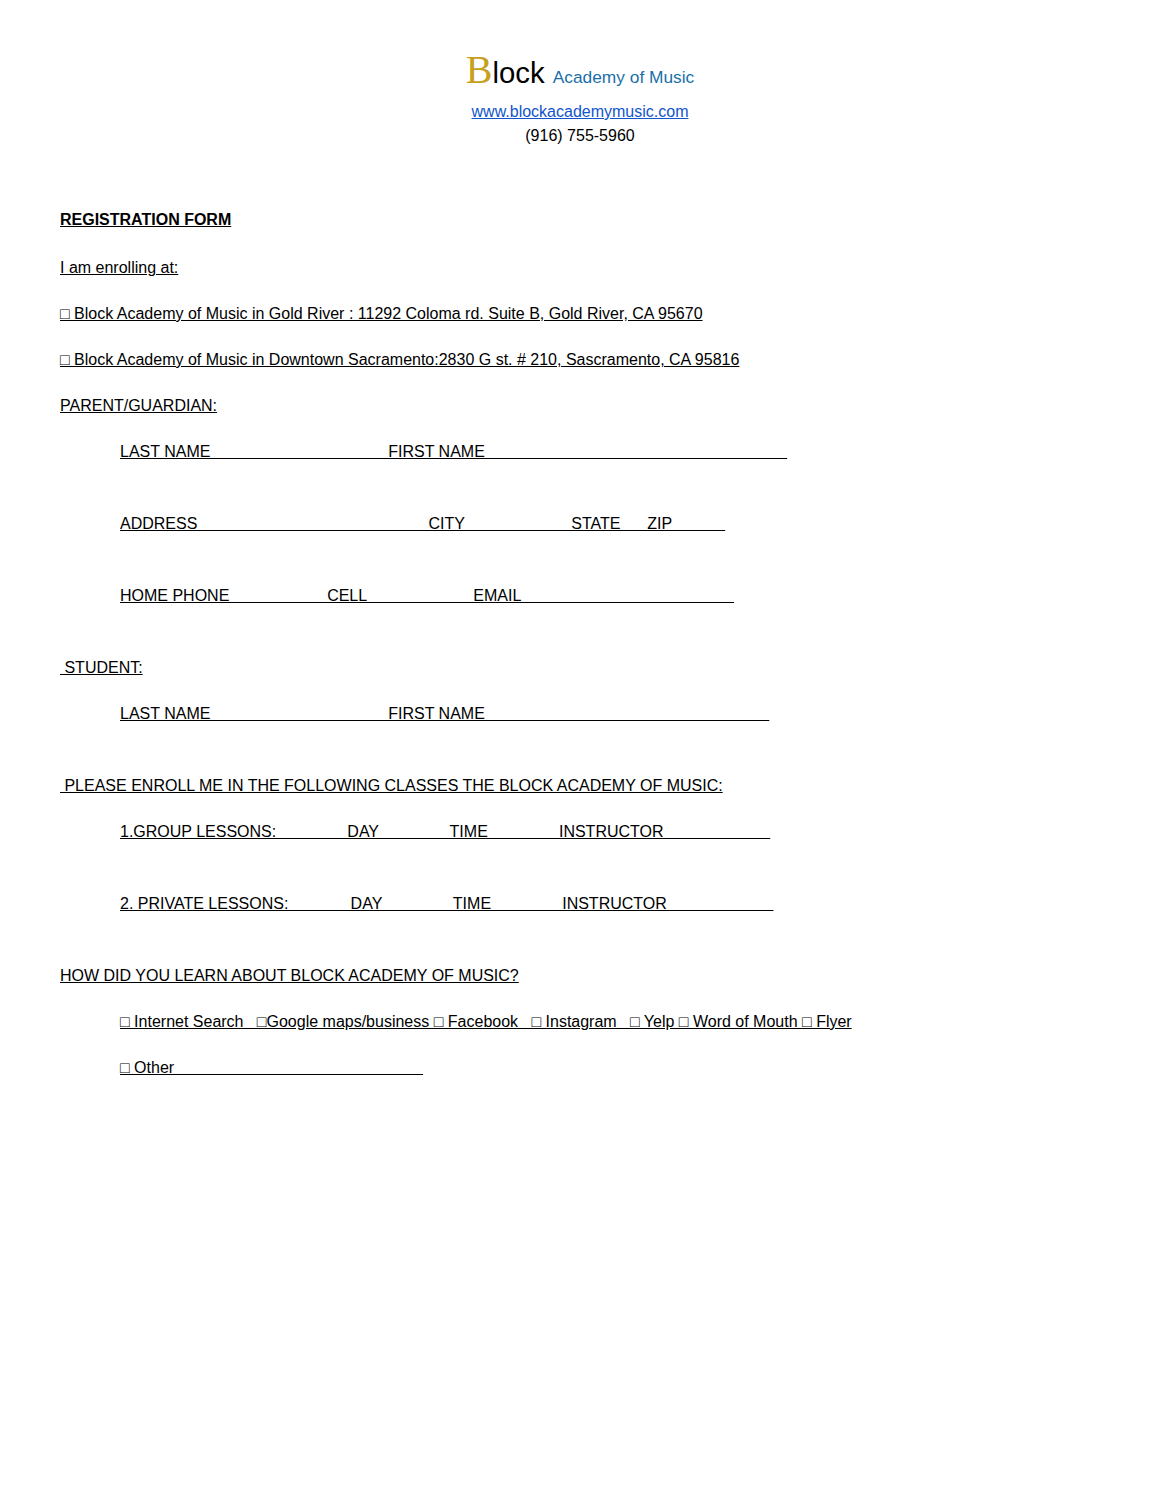Block Academy of Music
www.blockacademymusic.com
(916) 755-5960
REGISTRATION FORM
I am enrolling at:
□ Block Academy of Music in Gold River : 11292 Coloma rd. Suite B, Gold River, CA 95670
□ Block Academy of Music in Downtown Sacramento:2830 G st. # 210, Sascramento, CA 95816
PARENT/GUARDIAN:
LAST NAME FIRST NAME
ADDRESS CITY STATE ZIP
HOME PHONE CELL EMAIL
STUDENT:
LAST NAME FIRST NAME
PLEASE ENROLL ME IN THE FOLLOWING CLASSES THE BLOCK ACADEMY OF MUSIC:
1.GROUP LESSONS: DAY TIME INSTRUCTOR
2. PRIVATE LESSONS: DAY TIME INSTRUCTOR
HOW DID YOU LEARN ABOUT BLOCK ACADEMY OF MUSIC?
□ Internet Search □Google maps/business □ Facebook □ Instagram □ Yelp □ Word of Mouth □ Flyer
□ Other